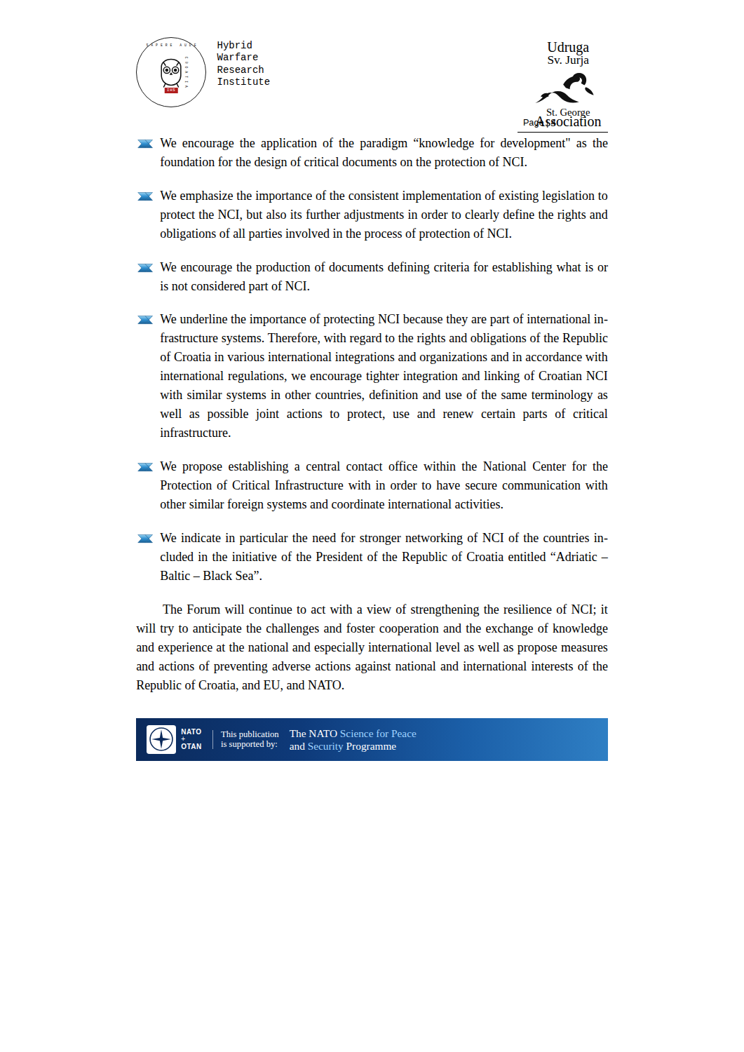S A P E R E A U D E C R O A T I A
IHS
Hybrid Warfare Research Institute
Udruga
Sv. Jurja
St. George
Association
Page | 4
We encourage the application of the paradigm “knowledge for development" as the foundation for the design of critical documents on the protection of NCI.
We emphasize the importance of the consistent implementation of existing legislation to protect the NCI, but also its further adjustments in order to clearly define the rights and obligations of all parties involved in the process of protection of NCI.
We encourage the production of documents defining criteria for establishing what is or is not considered part of NCI.
We underline the importance of protecting NCI because they are part of international infrastructure systems. Therefore, with regard to the rights and obligations of the Republic of Croatia in various international integrations and organizations and in accordance with international regulations, we encourage tighter integration and linking of Croatian NCI with similar systems in other countries, definition and use of the same terminology as well as possible joint actions to protect, use and renew certain parts of critical infrastructure.
We propose establishing a central contact office within the National Center for the Protection of Critical Infrastructure with in order to have secure communication with other similar foreign systems and coordinate international activities.
We indicate in particular the need for stronger networking of NCI of the countries included in the initiative of the President of the Republic of Croatia entitled “Adriatic – Baltic – Black Sea”.
The Forum will continue to act with a view of strengthening the resilience of NCI; it will try to anticipate the challenges and foster cooperation and the exchange of knowledge and experience at the national and especially international level as well as propose measures and actions of preventing adverse actions against national and international interests of the Republic of Croatia, and EU, and NATO.
NATO
+
OTAN
This publication
is supported by:
The NATO Science for Peace
and Security Programme